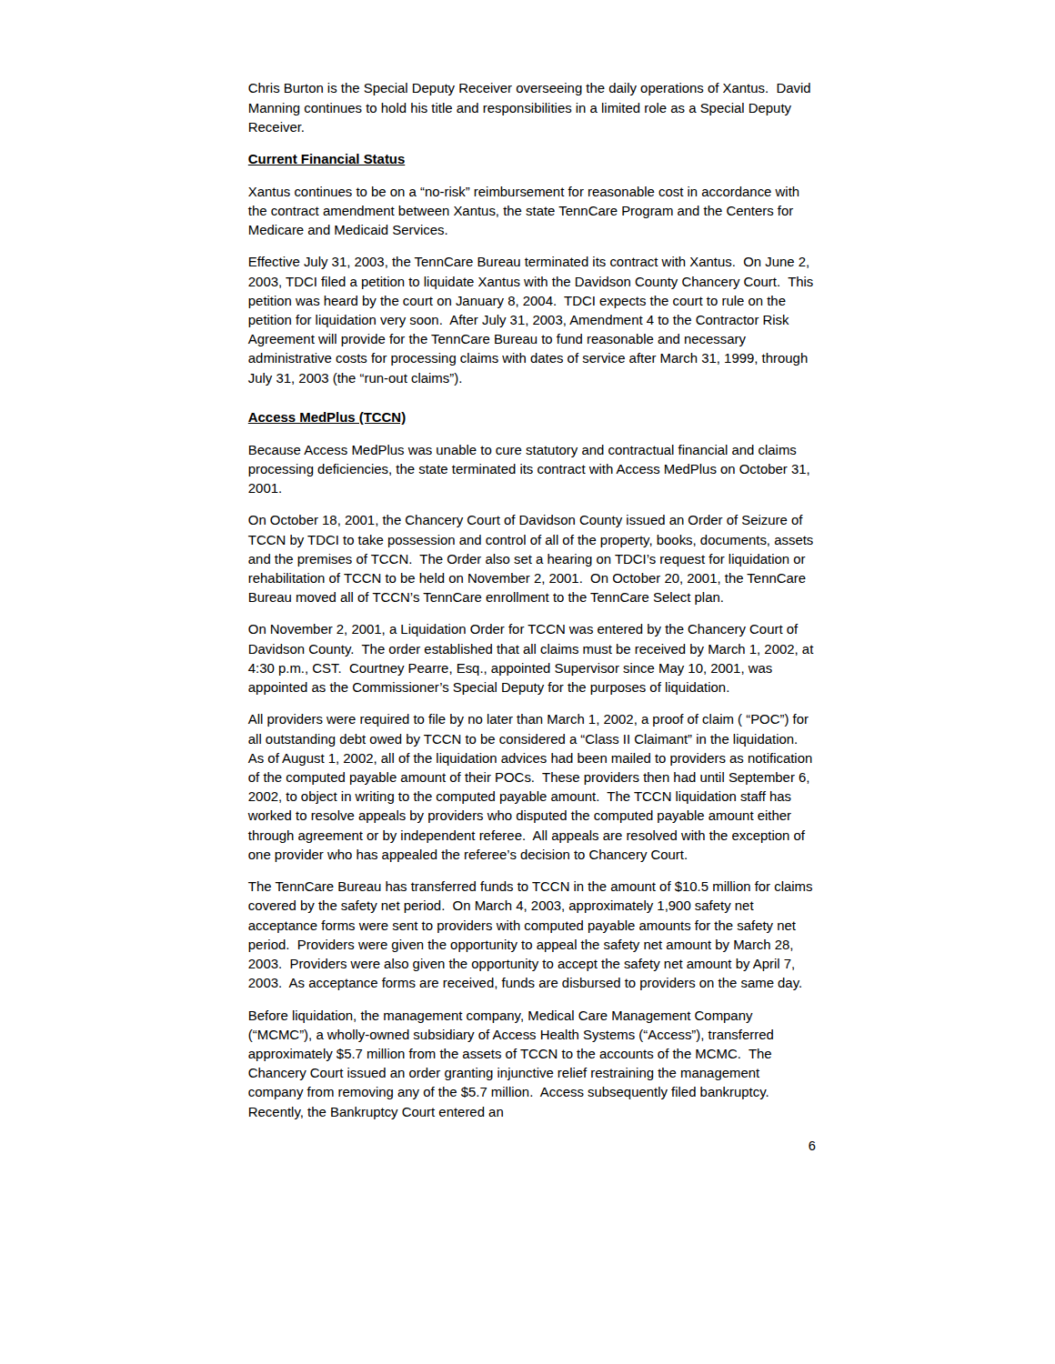Chris Burton is the Special Deputy Receiver overseeing the daily operations of Xantus. David Manning continues to hold his title and responsibilities in a limited role as a Special Deputy Receiver.
Current Financial Status
Xantus continues to be on a “no-risk” reimbursement for reasonable cost in accordance with the contract amendment between Xantus, the state TennCare Program and the Centers for Medicare and Medicaid Services.
Effective July 31, 2003, the TennCare Bureau terminated its contract with Xantus. On June 2, 2003, TDCI filed a petition to liquidate Xantus with the Davidson County Chancery Court. This petition was heard by the court on January 8, 2004. TDCI expects the court to rule on the petition for liquidation very soon. After July 31, 2003, Amendment 4 to the Contractor Risk Agreement will provide for the TennCare Bureau to fund reasonable and necessary administrative costs for processing claims with dates of service after March 31, 1999, through July 31, 2003 (the “run-out claims”).
Access MedPlus (TCCN)
Because Access MedPlus was unable to cure statutory and contractual financial and claims processing deficiencies, the state terminated its contract with Access MedPlus on October 31, 2001.
On October 18, 2001, the Chancery Court of Davidson County issued an Order of Seizure of TCCN by TDCI to take possession and control of all of the property, books, documents, assets and the premises of TCCN. The Order also set a hearing on TDCI’s request for liquidation or rehabilitation of TCCN to be held on November 2, 2001. On October 20, 2001, the TennCare Bureau moved all of TCCN’s TennCare enrollment to the TennCare Select plan.
On November 2, 2001, a Liquidation Order for TCCN was entered by the Chancery Court of Davidson County. The order established that all claims must be received by March 1, 2002, at 4:30 p.m., CST. Courtney Pearre, Esq., appointed Supervisor since May 10, 2001, was appointed as the Commissioner’s Special Deputy for the purposes of liquidation.
All providers were required to file by no later than March 1, 2002, a proof of claim ( “POC”) for all outstanding debt owed by TCCN to be considered a “Class II Claimant” in the liquidation. As of August 1, 2002, all of the liquidation advices had been mailed to providers as notification of the computed payable amount of their POCs. These providers then had until September 6, 2002, to object in writing to the computed payable amount. The TCCN liquidation staff has worked to resolve appeals by providers who disputed the computed payable amount either through agreement or by independent referee. All appeals are resolved with the exception of one provider who has appealed the referee’s decision to Chancery Court.
The TennCare Bureau has transferred funds to TCCN in the amount of $10.5 million for claims covered by the safety net period. On March 4, 2003, approximately 1,900 safety net acceptance forms were sent to providers with computed payable amounts for the safety net period. Providers were given the opportunity to appeal the safety net amount by March 28, 2003. Providers were also given the opportunity to accept the safety net amount by April 7, 2003. As acceptance forms are received, funds are disbursed to providers on the same day.
Before liquidation, the management company, Medical Care Management Company (“MCMC”), a wholly-owned subsidiary of Access Health Systems (“Access”), transferred approximately $5.7 million from the assets of TCCN to the accounts of the MCMC. The Chancery Court issued an order granting injunctive relief restraining the management company from removing any of the $5.7 million. Access subsequently filed bankruptcy. Recently, the Bankruptcy Court entered an
6